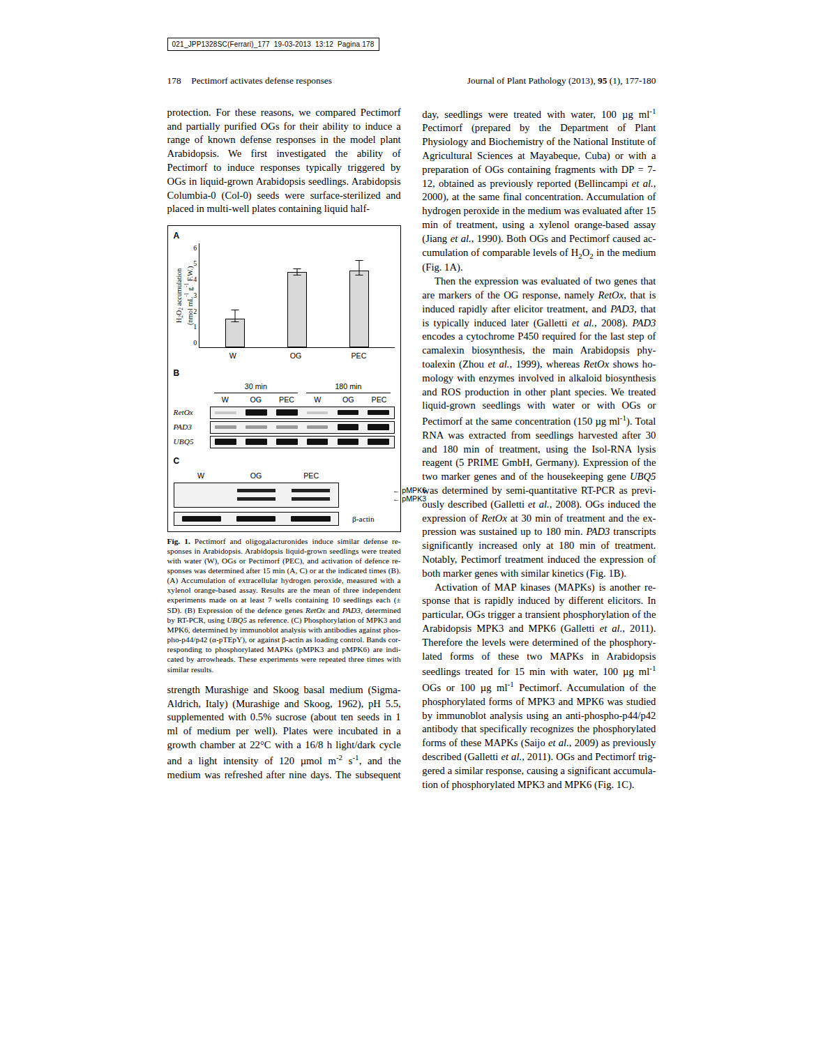021_JPP1328SC(Ferrari)_177 19-03-2013 13:12 Pagina 178
178 Pectimorf activates defense responses
Journal of Plant Pathology (2013), 95 (1), 177-180
protection. For these reasons, we compared Pectimorf and partially purified OGs for their ability to induce a range of known defense responses in the model plant Arabidopsis. We first investigated the ability of Pectimorf to induce responses typically triggered by OGs in liquid-grown Arabidopsis seedlings. Arabidopsis Columbia-0 (Col-0) seeds were surface-sterilized and placed in multi-well plates containing liquid half-
A
H2 O2 accumulation
(nmol mL-1 g-1 F.W.)
6
5
4
3
2
1
0
WOG PEC
B
30 min
180 min
WOG PEC WOG PEC
RetOx
PAD3
UBQ5
C
WOG PEC
← pMPK6
← pMPK3
β-actin
Fig. 1. Pectimorf and oligogalacturonides induce similar defense responses in Arabidopsis. Arabidopsis liquid-grown seedlings were treated with water (W), OGs or Pectimorf (PEC), and activation of defence responses was determined after 15 min (A, C) or at the indicated times (B). (A) Accumulation of extracellular hydrogen peroxide, measured with a xylenol orange-based assay. Results are the mean of three independent experiments made on at least 7 wells containing 10 seedlings each (± SD). (B) Expression of the defence genes RetOx and PAD3, determined by RT-PCR, using UBQ5 as reference. (C) Phosphorylation of MPK3 and MPK6, determined by immunoblot analysis with antibodies against phospho-p44/p42 (α-pTEpY), or against β-actin as loading control. Bands corresponding to phosphorylated MAPKs (pMPK3 and pMPK6) are indicated by arrowheads. These experiments were repeated three times with similar results.
strength Murashige and Skoog basal medium (Sigma-Aldrich, Italy) (Murashige and Skoog, 1962), pH 5.5, supplemented with 0.5% sucrose (about ten seeds in 1 ml of medium per well). Plates were incubated in a growth chamber at 22°C with a 16/8 h light/dark cycle and a light intensity of 120 µmol m-2 s-1, and the medium was refreshed after nine days. The subsequent day, seedlings were treated with water, 100 µg ml-1 Pectimorf (prepared by the Department of Plant Physiology and Biochemistry of the National Institute of Agricultural Sciences at Mayabeque, Cuba) or with a preparation of OGs containing fragments with DP = 7-12, obtained as previously reported (Bellincampi et al., 2000), at the same final concentration. Accumulation of hydrogen peroxide in the medium was evaluated after 15 min of treatment, using a xylenol orange-based assay (Jiang et al., 1990). Both OGs and Pectimorf caused accumulation of comparable levels of H2 O2 in the medium (Fig. 1A).
Then the expression was evaluated of two genes that are markers of the OG response, namely RetOx, that is induced rapidly after elicitor treatment, and PAD3, that is typically induced later (Galletti et al., 2008). PAD3 encodes a cytochrome P450 required for the last step of camalexin biosynthesis, the main Arabidopsis phytoalexin (Zhou et al., 1999), whereas RetOx shows homology with enzymes involved in alkaloid biosynthesis and ROS production in other plant species. We treated liquid-grown seedlings with water or with OGs or Pectimorf at the same concentration (150 µg ml-1). Total RNA was extracted from seedlings harvested after 30 and 180 min of treatment, using the Isol-RNA lysis reagent (5 PRIME GmbH, Germany). Expression of the two marker genes and of the housekeeping gene UBQ5 was determined by semi-quantitative RT-PCR as previously described (Galletti et al., 2008). OGs induced the expression of RetOx at 30 min of treatment and the expression was sustained up to 180 min. PAD3 transcripts significantly increased only at 180 min of treatment. Notably, Pectimorf treatment induced the expression of both marker genes with similar kinetics (Fig. 1B).
Activation of MAP kinases (MAPKs) is another response that is rapidly induced by different elicitors. In particular, OGs trigger a transient phosphorylation of the Arabidopsis MPK3 and MPK6 (Galletti et al., 2011). Therefore the levels were determined of the phosphorylated forms of these two MAPKs in Arabidopsis seedlings treated for 15 min with water, 100 µg ml-1 OGs or 100 µg ml-1 Pectimorf. Accumulation of the phosphorylated forms of MPK3 and MPK6 was studied by immunoblot analysis using an anti-phospho-p44/p42 antibody that specifically recognizes the phosphorylated forms of these MAPKs (Saijo et al., 2009) as previously described (Galletti et al., 2011). OGs and Pectimorf triggered a similar response, causing a significant accumulation of phosphorylated MPK3 and MPK6 (Fig. 1C).